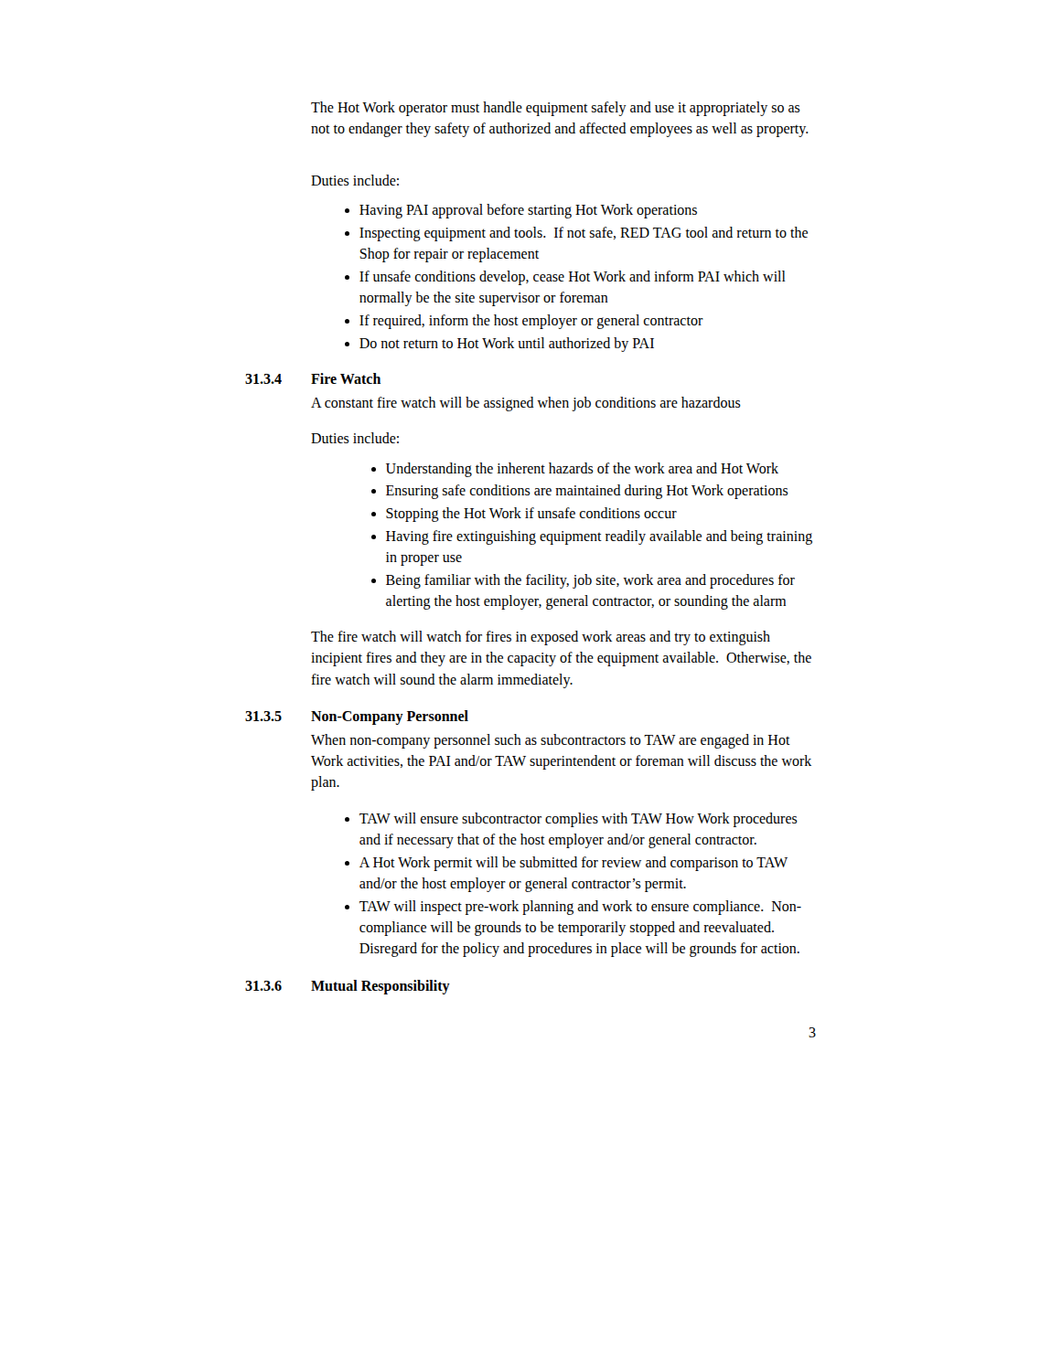The Hot Work operator must handle equipment safely and use it appropriately so as not to endanger they safety of authorized and affected employees as well as property.
Duties include:
Having PAI approval before starting Hot Work operations
Inspecting equipment and tools. If not safe, RED TAG tool and return to the Shop for repair or replacement
If unsafe conditions develop, cease Hot Work and inform PAI which will normally be the site supervisor or foreman
If required, inform the host employer or general contractor
Do not return to Hot Work until authorized by PAI
31.3.4 Fire Watch
A constant fire watch will be assigned when job conditions are hazardous
Duties include:
Understanding the inherent hazards of the work area and Hot Work
Ensuring safe conditions are maintained during Hot Work operations
Stopping the Hot Work if unsafe conditions occur
Having fire extinguishing equipment readily available and being training in proper use
Being familiar with the facility, job site, work area and procedures for alerting the host employer, general contractor, or sounding the alarm
The fire watch will watch for fires in exposed work areas and try to extinguish incipient fires and they are in the capacity of the equipment available. Otherwise, the fire watch will sound the alarm immediately.
31.3.5 Non-Company Personnel
When non-company personnel such as subcontractors to TAW are engaged in Hot Work activities, the PAI and/or TAW superintendent or foreman will discuss the work plan.
TAW will ensure subcontractor complies with TAW How Work procedures and if necessary that of the host employer and/or general contractor.
A Hot Work permit will be submitted for review and comparison to TAW and/or the host employer or general contractor’s permit.
TAW will inspect pre-work planning and work to ensure compliance. Non-compliance will be grounds to be temporarily stopped and reevaluated. Disregard for the policy and procedures in place will be grounds for action.
31.3.6 Mutual Responsibility
3